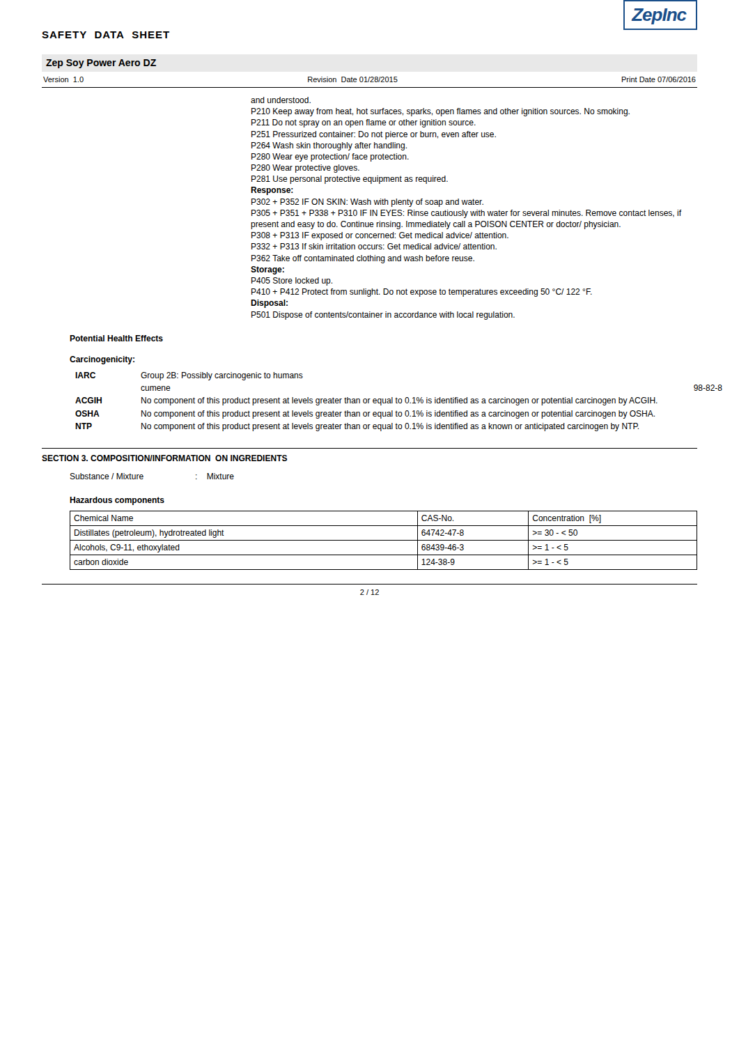Zep Inc
SAFETY DATA SHEET
Zep Soy Power Aero DZ
Version 1.0 Revision Date 01/28/2015 Print Date 07/06/2016
and understood.
P210 Keep away from heat, hot surfaces, sparks, open flames and other ignition sources. No smoking.
P211 Do not spray on an open flame or other ignition source.
P251 Pressurized container: Do not pierce or burn, even after use.
P264 Wash skin thoroughly after handling.
P280 Wear eye protection/ face protection.
P280 Wear protective gloves.
P281 Use personal protective equipment as required.
Response:
P302 + P352 IF ON SKIN: Wash with plenty of soap and water.
P305 + P351 + P338 + P310 IF IN EYES: Rinse cautiously with water for several minutes. Remove contact lenses, if present and easy to do. Continue rinsing. Immediately call a POISON CENTER or doctor/ physician.
P308 + P313 IF exposed or concerned: Get medical advice/ attention.
P332 + P313 If skin irritation occurs: Get medical advice/ attention.
P362 Take off contaminated clothing and wash before reuse.
Storage:
P405 Store locked up.
P410 + P412 Protect from sunlight. Do not expose to temperatures exceeding 50 °C/ 122 °F.
Disposal:
P501 Dispose of contents/container in accordance with local regulation.
Potential Health Effects
Carcinogenicity:
| IARC | Group 2B: Possibly carcinogenic to humans | |
| | cumene | 98-82-8 |
| ACGIH | No component of this product present at levels greater than or equal to 0.1% is identified as a carcinogen or potential carcinogen by ACGIH. | |
| OSHA | No component of this product present at levels greater than or equal to 0.1% is identified as a carcinogen or potential carcinogen by OSHA. | |
| NTP | No component of this product present at levels greater than or equal to 0.1% is identified as a known or anticipated carcinogen by NTP. | |
SECTION 3. COMPOSITION/INFORMATION ON INGREDIENTS
Substance / Mixture: Mixture
Hazardous components
| Chemical Name | CAS-No. | Concentration [%] |
| --- | --- | --- |
| Distillates (petroleum), hydrotreated light | 64742-47-8 | >= 30 - < 50 |
| Alcohols, C9-11, ethoxylated | 68439-46-3 | >= 1 - < 5 |
| carbon dioxide | 124-38-9 | >= 1 - < 5 |
2 / 12